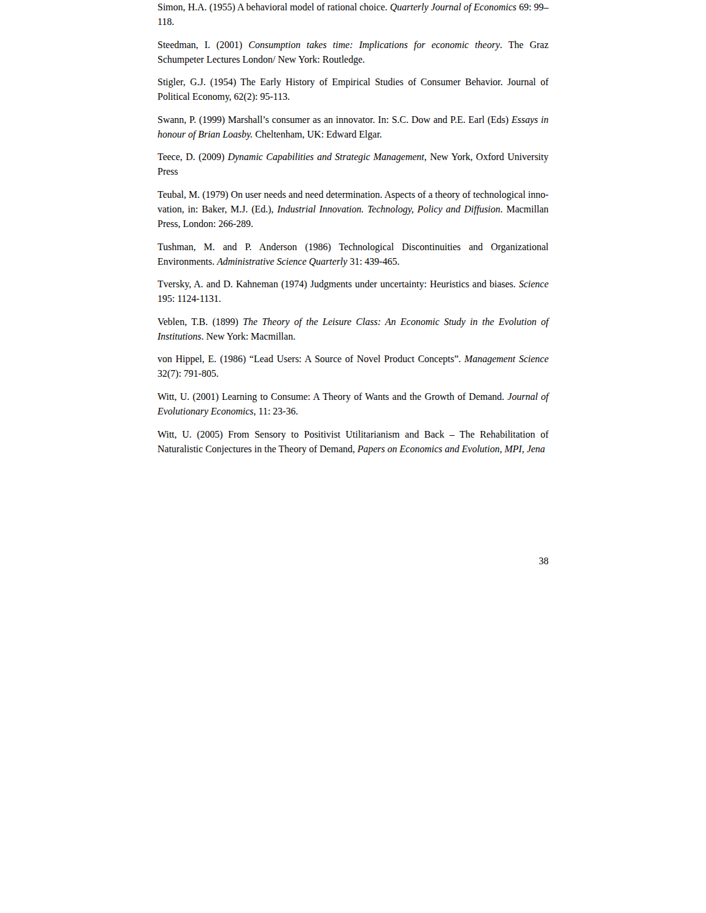Simon, H.A. (1955) A behavioral model of rational choice. Quarterly Journal of Economics 69: 99–118.
Steedman, I. (2001) Consumption takes time: Implications for economic theory. The Graz Schumpeter Lectures London/ New York: Routledge.
Stigler, G.J. (1954) The Early History of Empirical Studies of Consumer Behavior. Journal of Political Economy, 62(2): 95-113.
Swann, P. (1999) Marshall’s consumer as an innovator. In: S.C. Dow and P.E. Earl (Eds) Essays in honour of Brian Loasby. Cheltenham, UK: Edward Elgar.
Teece, D. (2009) Dynamic Capabilities and Strategic Management, New York, Oxford University Press
Teubal, M. (1979) On user needs and need determination. Aspects of a theory of technological innovation, in: Baker, M.J. (Ed.), Industrial Innovation. Technology, Policy and Diffusion. Macmillan Press, London: 266-289.
Tushman, M. and P. Anderson (1986) Technological Discontinuities and Organizational Environments. Administrative Science Quarterly 31: 439-465.
Tversky, A. and D. Kahneman (1974) Judgments under uncertainty: Heuristics and biases. Science 195: 1124-1131.
Veblen, T.B. (1899) The Theory of the Leisure Class: An Economic Study in the Evolution of Institutions. New York: Macmillan.
von Hippel, E. (1986) “Lead Users: A Source of Novel Product Concepts”. Management Science 32(7): 791-805.
Witt, U. (2001) Learning to Consume: A Theory of Wants and the Growth of Demand. Journal of Evolutionary Economics, 11: 23-36.
Witt, U. (2005) From Sensory to Positivist Utilitarianism and Back – The Rehabilitation of Naturalistic Conjectures in the Theory of Demand, Papers on Economics and Evolution, MPI, Jena
38